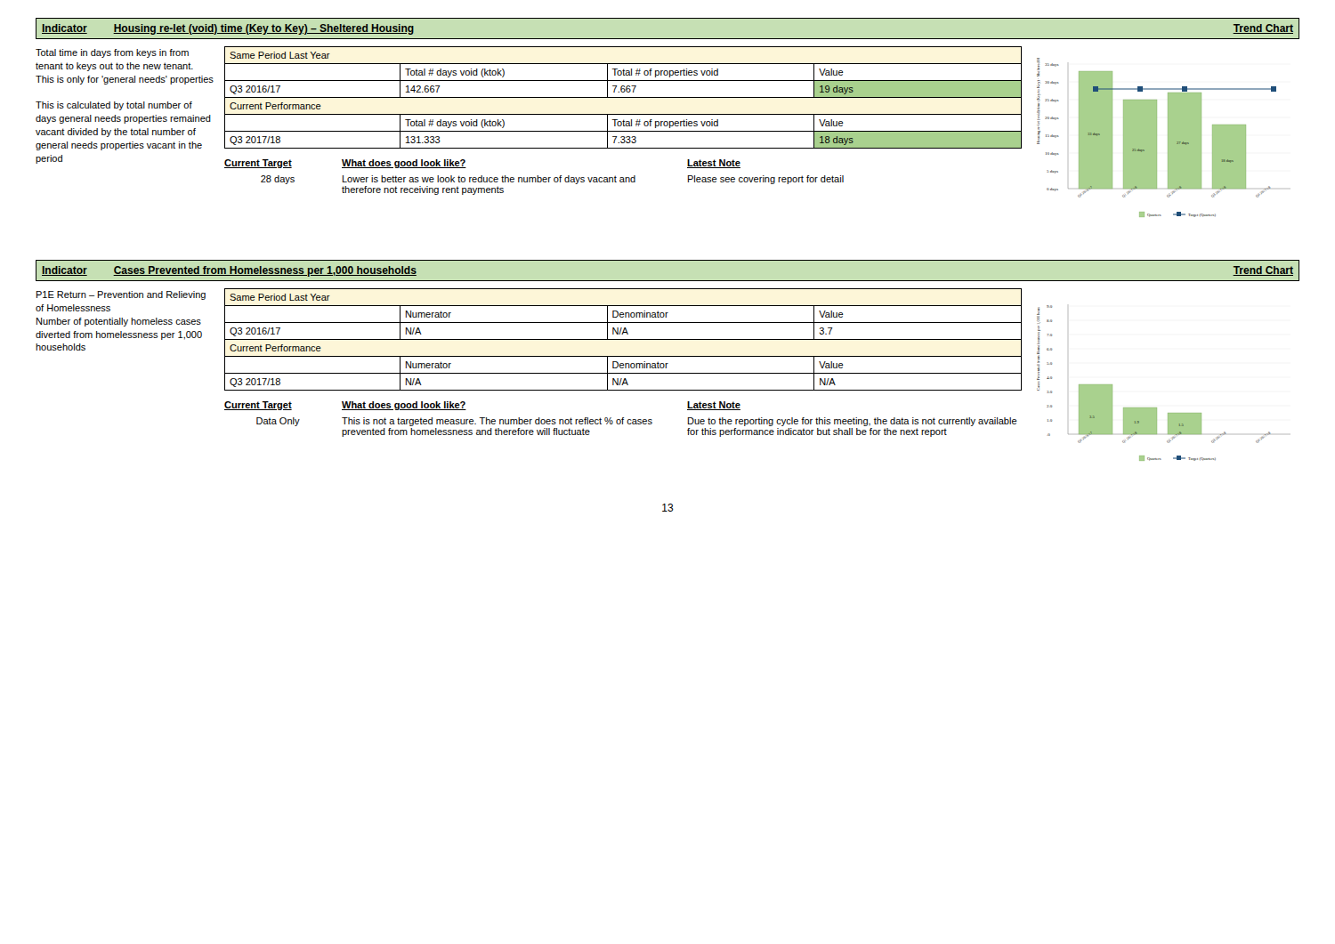Indicator Housing re-let (void) time (Key to Key) – Sheltered Housing
Trend Chart
Total time in days from keys in from tenant to keys out to the new tenant. This is only for 'general needs' properties
This is calculated by total number of days general needs properties remained vacant divided by the total number of general needs properties vacant in the period
| Same Period Last Year |
| | Total # days void (ktok) | Total # of properties void | Value |
| Q3 2016/17 | 142.667 | 7.667 | 19 days |
| Current Performance |
| | Total # days void (ktok) | Total # of properties void | Value |
| Q3 2017/18 | 131.333 | 7.333 | 18 days |
Current Target
28 days
What does good look like?
Lower is better as we look to reduce the number of days vacant and therefore not receiving rent payments
Latest Note
Please see covering report for detail
Housing re-let (void) time (Key to Key) - Sheltered H 35 days 30 days 25 days 20 days 15 days 10 days 5 days 0 days 33 days 25 days 27 days 18 days Q4 2016/17 Q1 2017/18 Q2 2017/18 Q3 2017/18 Q4 2017/18 Quarters Target (Quarters)
Indicator Cases Prevented from Homelessness per 1,000 households
Trend Chart
P1E Return – Prevention and Relieving of Homelessness
Number of potentially homeless cases diverted from homelessness per 1,000 households
| Same Period Last Year |
| | Numerator | Denominator | Value |
| Q3 2016/17 | N/A | N/A | 3.7 |
| Current Performance |
| | Numerator | Denominator | Value |
| Q3 2017/18 | N/A | N/A | N/A |
Current Target
Data Only
What does good look like?
This is not a targeted measure. The number does not reflect % of cases prevented from homelessness and therefore will fluctuate
Latest Note
Due to the reporting cycle for this meeting, the data is not currently available for this performance indicator but shall be for the next report
Cases Prevented from Homelessness per 1,000 hous 9.0 8.0 7.0 6.0 5.0 4.0 3.0 2.0 1.0 .0 3.5 1.9 1.5 Q4 2016/17 Q1 2017/18 Q2 2017/18 Q3 2017/18 Q4 2017/18 Quarters Target (Quarters)
13